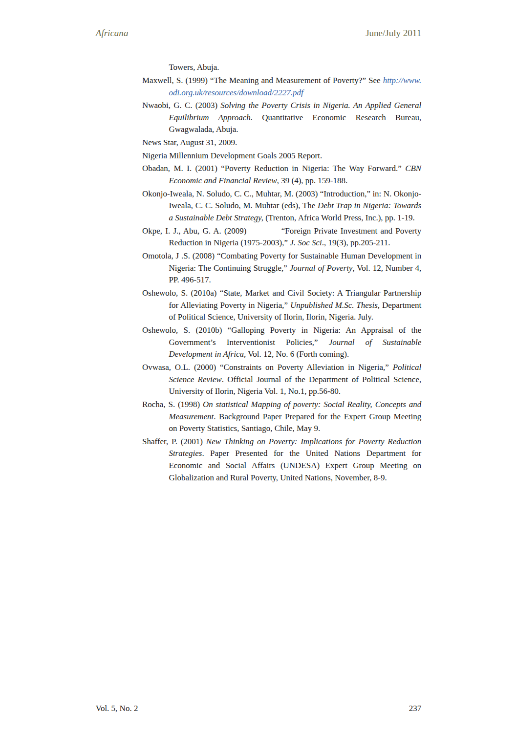Africana
June/July 2011
Towers, Abuja.
Maxwell, S. (1999) “The Meaning and Measurement of Poverty?” See http://www.odi.org.uk/resources/download/2227.pdf
Nwaobi, G. C. (2003) Solving the Poverty Crisis in Nigeria. An Applied General Equilibrium Approach. Quantitative Economic Research Bureau, Gwagwalada, Abuja.
News Star, August 31, 2009.
Nigeria Millennium Development Goals 2005 Report.
Obadan, M. I. (2001) “Poverty Reduction in Nigeria: The Way Forward.” CBN Economic and Financial Review, 39 (4), pp. 159-188.
Okonjo-Iweala, N. Soludo, C. C., Muhtar, M. (2003) “Introduction,” in: N. Okonjo-Iweala, C. C. Soludo, M. Muhtar (eds), The Debt Trap in Nigeria: Towards a Sustainable Debt Strategy, (Trenton, Africa World Press, Inc.), pp. 1-19.
Okpe, I. J., Abu, G. A. (2009) “Foreign Private Investment and Poverty Reduction in Nigeria (1975-2003),” J. Soc Sci., 19(3), pp.205-211.
Omotola, J .S. (2008) “Combating Poverty for Sustainable Human Development in Nigeria: The Continuing Struggle,” Journal of Poverty, Vol. 12, Number 4, PP. 496-517.
Oshewolo, S. (2010a) “State, Market and Civil Society: A Triangular Partnership for Alleviating Poverty in Nigeria,” Unpublished M.Sc. Thesis, Department of Political Science, University of Ilorin, Ilorin, Nigeria. July.
Oshewolo, S. (2010b) “Galloping Poverty in Nigeria: An Appraisal of the Government’s Interventionist Policies,” Journal of Sustainable Development in Africa, Vol. 12, No. 6 (Forth coming).
Ovwasa, O.L. (2000) “Constraints on Poverty Alleviation in Nigeria,” Political Science Review. Official Journal of the Department of Political Science, University of Ilorin, Nigeria Vol. 1, No.1, pp.56-80.
Rocha, S. (1998) On statistical Mapping of poverty: Social Reality, Concepts and Measurement. Background Paper Prepared for the Expert Group Meeting on Poverty Statistics, Santiago, Chile, May 9.
Shaffer, P. (2001) New Thinking on Poverty: Implications for Poverty Reduction Strategies. Paper Presented for the United Nations Department for Economic and Social Affairs (UNDESA) Expert Group Meeting on Globalization and Rural Poverty, United Nations, November, 8-9.
Vol. 5, No. 2
237